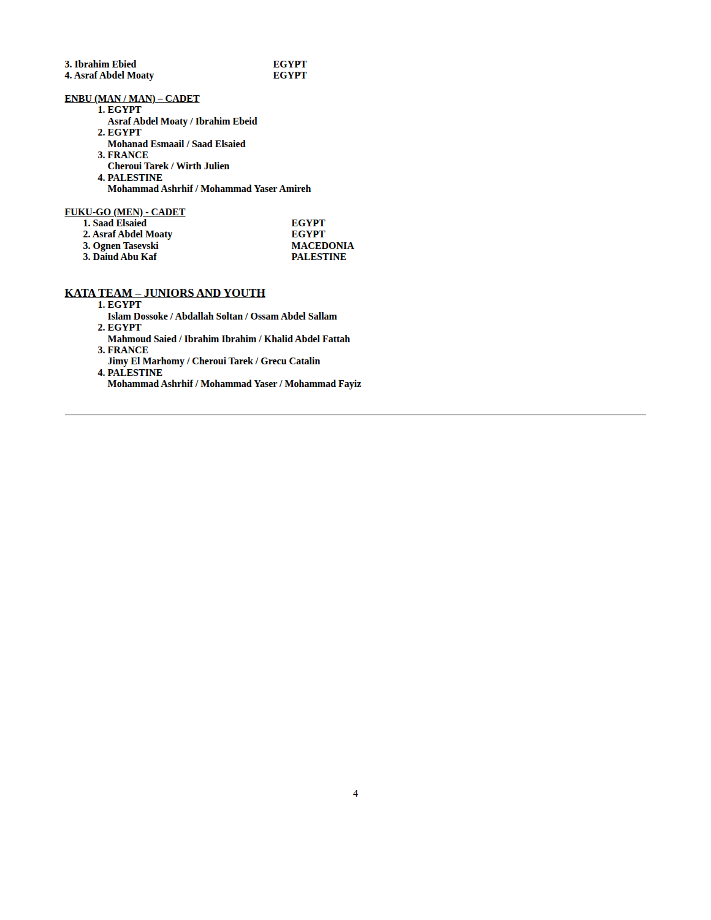3. Ibrahim Ebied EGYPT
4. Asraf Abdel Moaty EGYPT
ENBU (MAN / MAN) – CADET
EGYPT
Asraf Abdel Moaty / Ibrahim Ebeid
EGYPT
Mohanad Esmaail / Saad Elsaied
FRANCE
Cheroui Tarek / Wirth Julien
PALESTINE
Mohammad Ashrhif / Mohammad Yaser Amireh
FUKU-GO (MEN) - CADET
1. Saad Elsaied EGYPT
2. Asraf Abdel Moaty EGYPT
3. Ognen Tasevski MACEDONIA
3. Daiud Abu Kaf PALESTINE
KATA TEAM – JUNIORS AND YOUTH
EGYPT
Islam Dossoke / Abdallah Soltan / Ossam Abdel Sallam
EGYPT
Mahmoud Saied / Ibrahim Ibrahim / Khalid Abdel Fattah
FRANCE
Jimy El Marhomy / Cheroui Tarek / Grecu Catalin
PALESTINE
Mohammad Ashrhif / Mohammad Yaser / Mohammad Fayiz
4